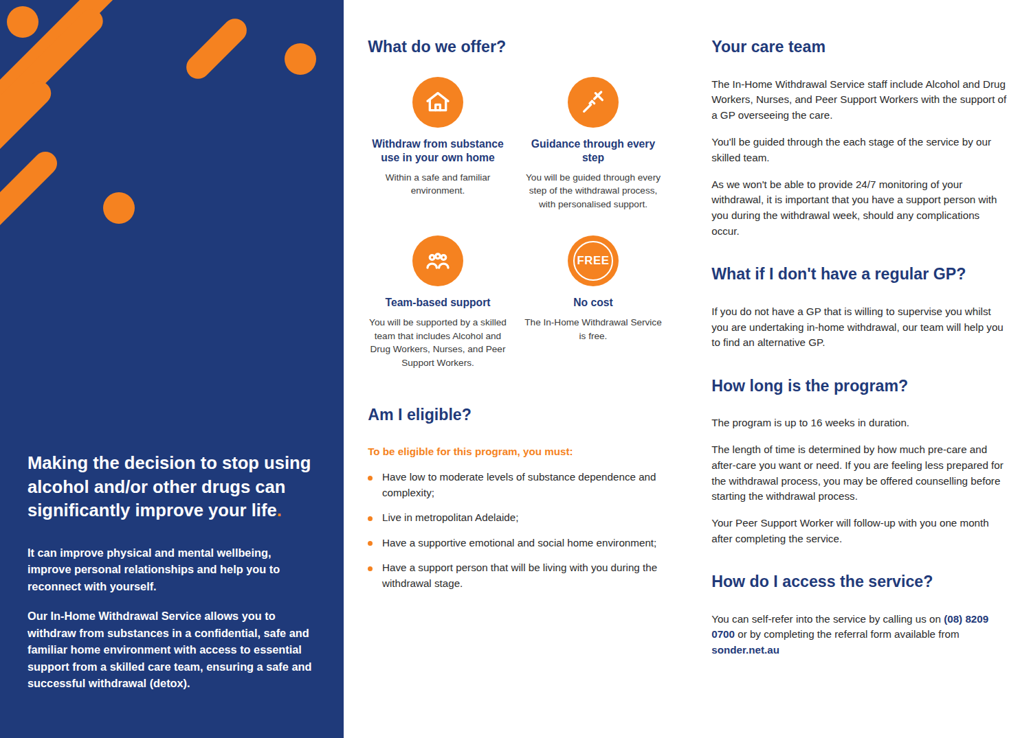Making the decision to stop using alcohol and/or other drugs can significantly improve your life.
It can improve physical and mental wellbeing, improve personal relationships and help you to reconnect with yourself.
Our In-Home Withdrawal Service allows you to withdraw from substances in a confidential, safe and familiar home environment with access to essential support from a skilled care team, ensuring a safe and successful withdrawal (detox).
What do we offer?
Withdraw from substance use in your own home
Within a safe and familiar environment.
Guidance through every step
You will be guided through every step of the withdrawal process, with personalised support.
Team-based support
You will be supported by a skilled team that includes Alcohol and Drug Workers, Nurses, and Peer Support Workers.
FREE
No cost
The In-Home Withdrawal Service is free.
Am I eligible?
To be eligible for this program, you must:
Have low to moderate levels of substance dependence and complexity;
Live in metropolitan Adelaide;
Have a supportive emotional and social home environment;
Have a support person that will be living with you during the withdrawal stage.
Your care team
The In-Home Withdrawal Service staff include Alcohol and Drug Workers, Nurses, and Peer Support Workers with the support of a GP overseeing the care.
You'll be guided through the each stage of the service by our skilled team.
As we won't be able to provide 24/7 monitoring of your withdrawal, it is important that you have a support person with you during the withdrawal week, should any complications occur.
What if I don't have a regular GP?
If you do not have a GP that is willing to supervise you whilst you are undertaking in-home withdrawal, our team will help you to find an alternative GP.
How long is the program?
The program is up to 16 weeks in duration.
The length of time is determined by how much pre-care and after-care you want or need. If you are feeling less prepared for the withdrawal process, you may be offered counselling before starting the withdrawal process.
Your Peer Support Worker will follow-up with you one month after completing the service.
How do I access the service?
You can self-refer into the service by calling us on (08) 8209 0700 or by completing the referral form available from sonder.net.au